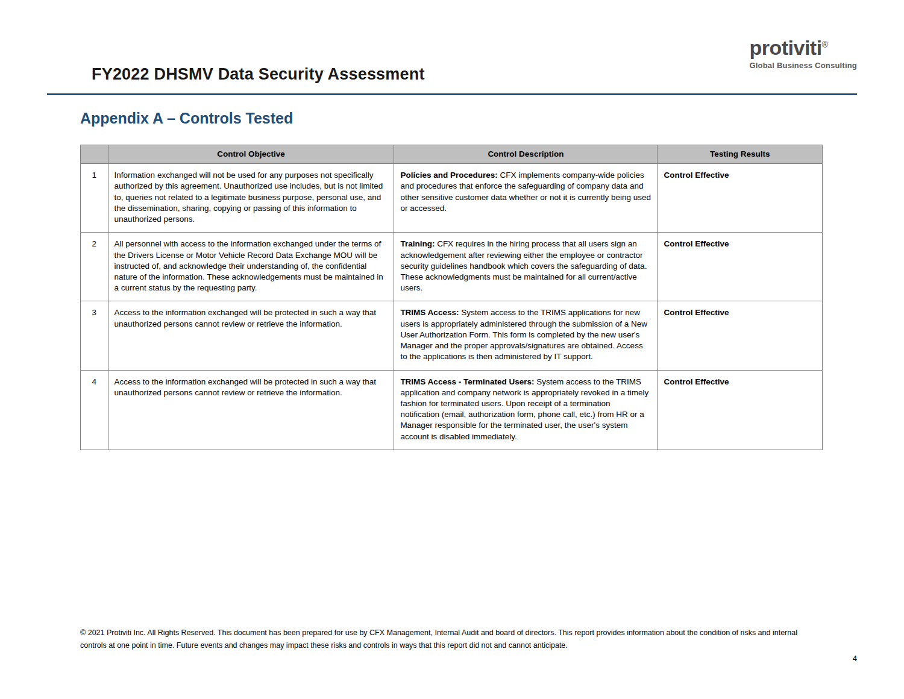protiviti®
Global Business Consulting
FY2022 DHSMV Data Security Assessment
Appendix A – Controls Tested
| | Control Objective | Control Description | Testing Results |
| --- | --- | --- | --- |
| 1 | Information exchanged will not be used for any purposes not specifically authorized by this agreement. Unauthorized use includes, but is not limited to, queries not related to a legitimate business purpose, personal use, and the dissemination, sharing, copying or passing of this information to unauthorized persons. | Policies and Procedures: CFX implements company-wide policies and procedures that enforce the safeguarding of company data and other sensitive customer data whether or not it is currently being used or accessed. | Control Effective |
| 2 | All personnel with access to the information exchanged under the terms of the Drivers License or Motor Vehicle Record Data Exchange MOU will be instructed of, and acknowledge their understanding of, the confidential nature of the information. These acknowledgements must be maintained in a current status by the requesting party. | Training: CFX requires in the hiring process that all users sign an acknowledgement after reviewing either the employee or contractor security guidelines handbook which covers the safeguarding of data. These acknowledgments must be maintained for all current/active users. | Control Effective |
| 3 | Access to the information exchanged will be protected in such a way that unauthorized persons cannot review or retrieve the information. | TRIMS Access: System access to the TRIMS applications for new users is appropriately administered through the submission of a New User Authorization Form. This form is completed by the new user's Manager and the proper approvals/signatures are obtained. Access to the applications is then administered by IT support. | Control Effective |
| 4 | Access to the information exchanged will be protected in such a way that unauthorized persons cannot review or retrieve the information. | TRIMS Access - Terminated Users: System access to the TRIMS application and company network is appropriately revoked in a timely fashion for terminated users. Upon receipt of a termination notification (email, authorization form, phone call, etc.) from HR or a Manager responsible for the terminated user, the user's system account is disabled immediately. | Control Effective |
© 2021 Protiviti Inc. All Rights Reserved. This document has been prepared for use by CFX Management, Internal Audit and board of directors. This report provides information about the condition of risks and internal controls at one point in time. Future events and changes may impact these risks and controls in ways that this report did not and cannot anticipate.
4